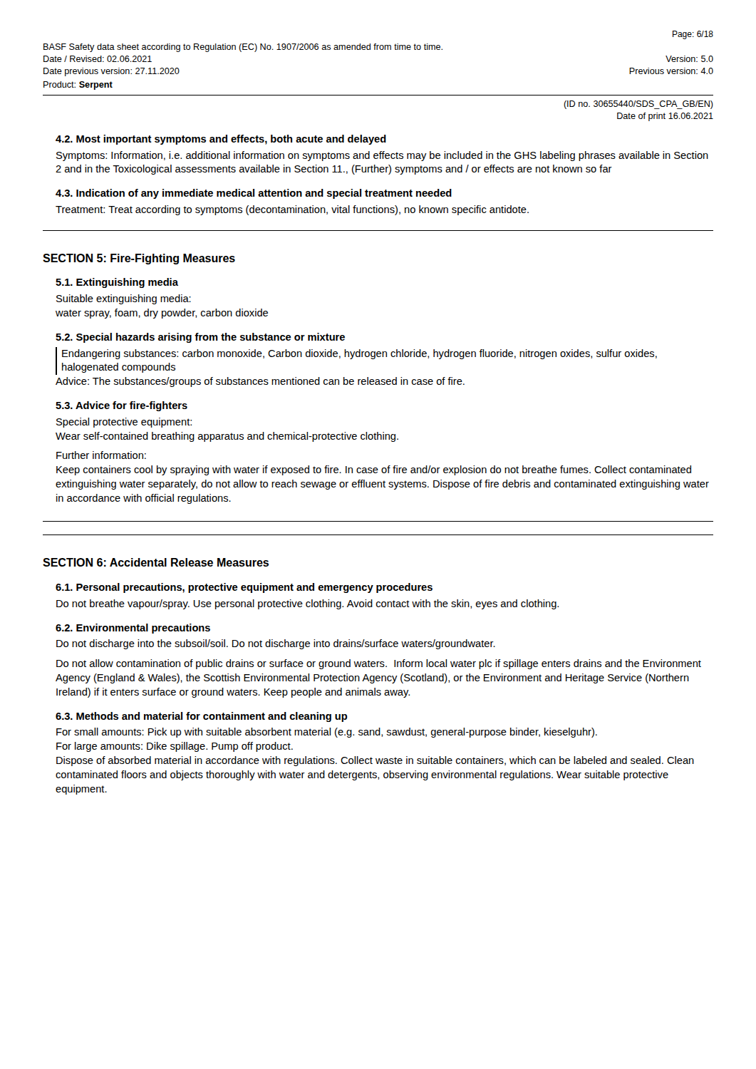Page: 6/18
BASF Safety data sheet according to Regulation (EC) No. 1907/2006 as amended from time to time.
Date / Revised: 02.06.2021 Version: 5.0
Date previous version: 27.11.2020 Previous version: 4.0
Product: Serpent
(ID no. 30655440/SDS_CPA_GB/EN)
Date of print 16.06.2021
4.2. Most important symptoms and effects, both acute and delayed
Symptoms: Information, i.e. additional information on symptoms and effects may be included in the GHS labeling phrases available in Section 2 and in the Toxicological assessments available in Section 11., (Further) symptoms and / or effects are not known so far
4.3. Indication of any immediate medical attention and special treatment needed
Treatment: Treat according to symptoms (decontamination, vital functions), no known specific antidote.
SECTION 5: Fire-Fighting Measures
5.1. Extinguishing media
Suitable extinguishing media:
water spray, foam, dry powder, carbon dioxide
5.2. Special hazards arising from the substance or mixture
Endangering substances: carbon monoxide, Carbon dioxide, hydrogen chloride, hydrogen fluoride, nitrogen oxides, sulfur oxides, halogenated compounds
Advice: The substances/groups of substances mentioned can be released in case of fire.
5.3. Advice for fire-fighters
Special protective equipment:
Wear self-contained breathing apparatus and chemical-protective clothing.
Further information:
Keep containers cool by spraying with water if exposed to fire. In case of fire and/or explosion do not breathe fumes. Collect contaminated extinguishing water separately, do not allow to reach sewage or effluent systems. Dispose of fire debris and contaminated extinguishing water in accordance with official regulations.
SECTION 6: Accidental Release Measures
6.1. Personal precautions, protective equipment and emergency procedures
Do not breathe vapour/spray. Use personal protective clothing. Avoid contact with the skin, eyes and clothing.
6.2. Environmental precautions
Do not discharge into the subsoil/soil. Do not discharge into drains/surface waters/groundwater.
Do not allow contamination of public drains or surface or ground waters. Inform local water plc if spillage enters drains and the Environment Agency (England & Wales), the Scottish Environmental Protection Agency (Scotland), or the Environment and Heritage Service (Northern Ireland) if it enters surface or ground waters. Keep people and animals away.
6.3. Methods and material for containment and cleaning up
For small amounts: Pick up with suitable absorbent material (e.g. sand, sawdust, general-purpose binder, kieselguhr).
For large amounts: Dike spillage. Pump off product.
Dispose of absorbed material in accordance with regulations. Collect waste in suitable containers, which can be labeled and sealed. Clean contaminated floors and objects thoroughly with water and detergents, observing environmental regulations. Wear suitable protective equipment.